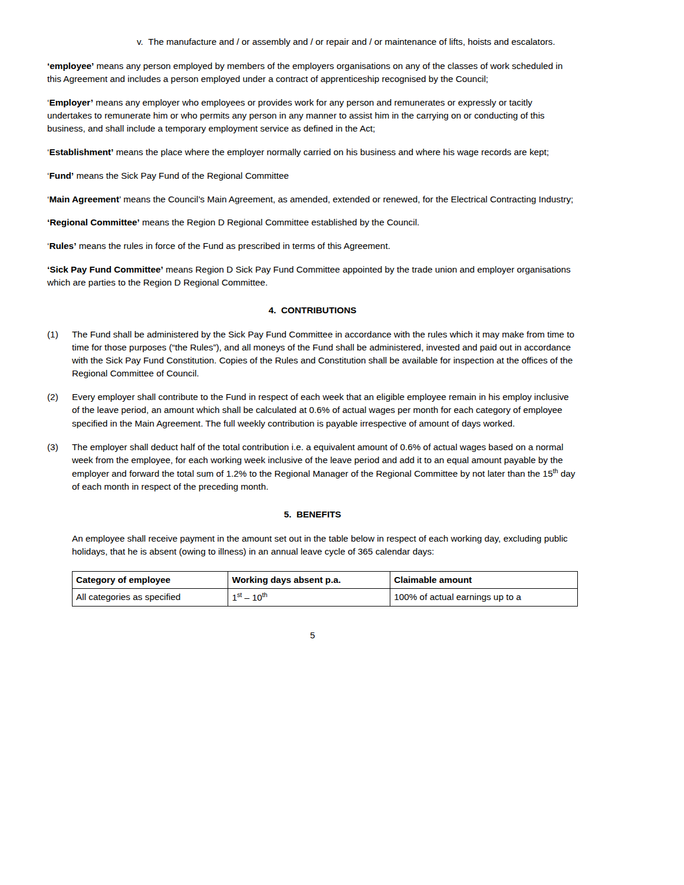v. The manufacture and / or assembly and / or repair and / or maintenance of lifts, hoists and escalators.
‘employee’ means any person employed by members of the employers organisations on any of the classes of work scheduled in this Agreement and includes a person employed under a contract of apprenticeship recognised by the Council;
‘Employer’ means any employer who employees or provides work for any person and remunerates or expressly or tacitly undertakes to remunerate him or who permits any person in any manner to assist him in the carrying on or conducting of this business, and shall include a temporary employment service as defined in the Act;
‘Establishment’ means the place where the employer normally carried on his business and where his wage records are kept;
‘Fund’ means the Sick Pay Fund of the Regional Committee
‘Main Agreement’ means the Council’s Main Agreement, as amended, extended or renewed, for the Electrical Contracting Industry;
‘Regional Committee’ means the Region D Regional Committee established by the Council.
‘Rules’ means the rules in force of the Fund as prescribed in terms of this Agreement.
‘Sick Pay Fund Committee’ means Region D Sick Pay Fund Committee appointed by the trade union and employer organisations which are parties to the Region D Regional Committee.
4. CONTRIBUTIONS
(1) The Fund shall be administered by the Sick Pay Fund Committee in accordance with the rules which it may make from time to time for those purposes (“the Rules”), and all moneys of the Fund shall be administered, invested and paid out in accordance with the Sick Pay Fund Constitution. Copies of the Rules and Constitution shall be available for inspection at the offices of the Regional Committee of Council.
(2) Every employer shall contribute to the Fund in respect of each week that an eligible employee remain in his employ inclusive of the leave period, an amount which shall be calculated at 0.6% of actual wages per month for each category of employee specified in the Main Agreement. The full weekly contribution is payable irrespective of amount of days worked.
(3) The employer shall deduct half of the total contribution i.e. a equivalent amount of 0.6% of actual wages based on a normal week from the employee, for each working week inclusive of the leave period and add it to an equal amount payable by the employer and forward the total sum of 1.2% to the Regional Manager of the Regional Committee by not later than the 15th day of each month in respect of the preceding month.
5. BENEFITS
An employee shall receive payment in the amount set out in the table below in respect of each working day, excluding public holidays, that he is absent (owing to illness) in an annual leave cycle of 365 calendar days:
| Category of employee | Working days absent p.a. | Claimable amount |
| --- | --- | --- |
| All categories as specified | 1 st – 10 th | 100% of actual earnings up to a |
5